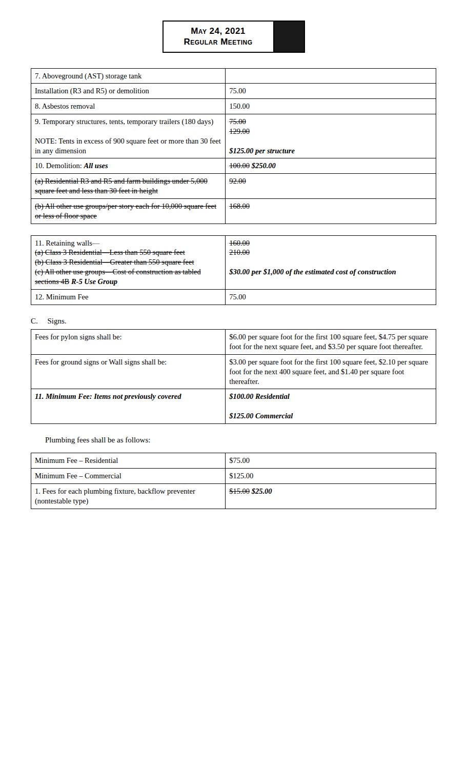May 24, 2021
Regular Meeting
| 7. Aboveground (AST) storage tank | |
| Installation (R3 and R5) or demolition | 75.00 |
| 8. Asbestos removal | 150.00 |
| 9. Temporary structures, tents, temporary trailers (180 days) NOTE: Tents in excess of 900 square feet or more than 30 feet in any dimension | 75.00 129.00 $125.00 per structure |
| 10. Demolition: All uses | 100.00 $250.00 |
| (a) Residential R3 and R5 and farm buildings under 5,000 square feet and less than 30 feet in height | 92.00 |
| (b) All other use groups/per story each for 10,000 square feet or less of floor space | 168.00 |
| 11. Retaining walls— (a) Class 3 Residential—Less than 550 square feet (b) Class 3 Residential—Greater than 550 square feet (c) All other use groups—Cost of construction as tabled sections 4B R-5 Use Group | 160.00 210.00 $30.00 per $1,000 of the estimated cost of construction |
| 12. Minimum Fee | 75.00 |
C. Signs.
| Fees for pylon signs shall be: | $6.00 per square foot for the first 100 square feet, $4.75 per square foot for the next square feet, and $3.50 per square foot thereafter. |
| Fees for ground signs or Wall signs shall be: | $3.00 per square foot for the first 100 square feet, $2.10 per square foot for the next 400 square feet, and $1.40 per square foot thereafter. |
| 11. Minimum Fee: Items not previously covered | $100.00 Residential $125.00 Commercial |
Plumbing fees shall be as follows:
| Minimum Fee – Residential | $75.00 |
| Minimum Fee – Commercial | $125.00 |
| 1. Fees for each plumbing fixture, backflow preventer (nontestable type) | $15.00 $25.00 |